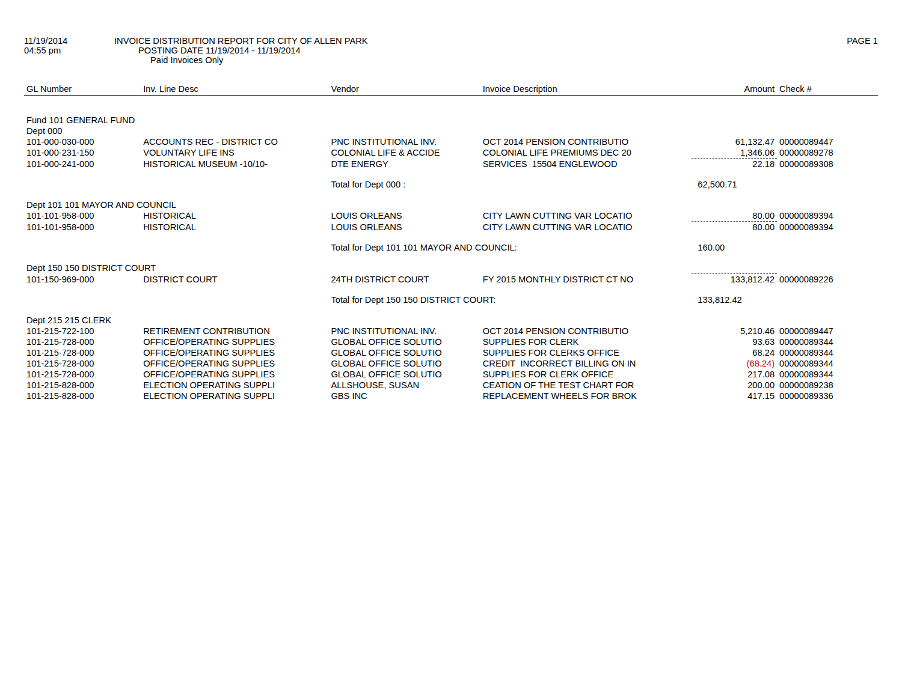11/19/2014
INVOICE DISTRIBUTION REPORT FOR CITY OF ALLEN PARK
PAGE 1
04:55 pm
POSTING DATE 11/19/2014 - 11/19/2014
Paid Invoices Only
| GL Number | Inv. Line Desc | Vendor | Invoice Description | Amount | Check # |
| --- | --- | --- | --- | --- | --- |
| Fund 101 GENERAL FUND |
| Dept 000 |
| 101-000-030-000 | ACCOUNTS REC - DISTRICT CO | PNC INSTITUTIONAL INV. | OCT 2014 PENSION CONTRIBUTIO | 61,132.47 | 00000089447 |
| 101-000-231-150 | VOLUNTARY LIFE INS | COLONIAL LIFE & ACCIDE | COLONIAL LIFE PREMIUMS DEC 20 | 1,346.06 | 00000089278 |
| 101-000-241-000 | HISTORICAL MUSEUM -10/10- | DTE ENERGY | SERVICES 15504 ENGLEWOOD | 22.18 | 00000089308 |
| | | Total for Dept 000 : | | 62,500.71 | |
| Dept 101 101 MAYOR AND COUNCIL |
| 101-101-958-000 | HISTORICAL | LOUIS ORLEANS | CITY LAWN CUTTING VAR LOCATIO | 80.00 | 00000089394 |
| 101-101-958-000 | HISTORICAL | LOUIS ORLEANS | CITY LAWN CUTTING VAR LOCATIO | 80.00 | 00000089394 |
| | | Total for Dept 101 101 MAYOR AND COUNCIL: | 160.00 | |
| Dept 150 150 DISTRICT COURT |
| 101-150-969-000 | DISTRICT COURT | 24TH DISTRICT COURT | FY 2015 MONTHLY DISTRICT CT NO | 133,812.42 | 00000089226 |
| | | Total for Dept 150 150 DISTRICT COURT: | 133,812.42 | |
| Dept 215 215 CLERK |
| 101-215-722-100 | RETIREMENT CONTRIBUTION | PNC INSTITUTIONAL INV. | OCT 2014 PENSION CONTRIBUTIO | 5,210.46 | 00000089447 |
| 101-215-728-000 | OFFICE/OPERATING SUPPLIES | GLOBAL OFFICE SOLUTIO | SUPPLIES FOR CLERK | 93.63 | 00000089344 |
| 101-215-728-000 | OFFICE/OPERATING SUPPLIES | GLOBAL OFFICE SOLUTIO | SUPPLIES FOR CLERKS OFFICE | 68.24 | 00000089344 |
| 101-215-728-000 | OFFICE/OPERATING SUPPLIES | GLOBAL OFFICE SOLUTIO | CREDIT INCORRECT BILLING ON IN | (68.24) | 00000089344 |
| 101-215-728-000 | OFFICE/OPERATING SUPPLIES | GLOBAL OFFICE SOLUTIO | SUPPLIES FOR CLERK OFFICE | 217.08 | 00000089344 |
| 101-215-828-000 | ELECTION OPERATING SUPPLI | ALLSHOUSE, SUSAN | CEATION OF THE TEST CHART FOR | 200.00 | 00000089238 |
| 101-215-828-000 | ELECTION OPERATING SUPPLI | GBS INC | REPLACEMENT WHEELS FOR BROK | 417.15 | 00000089336 |